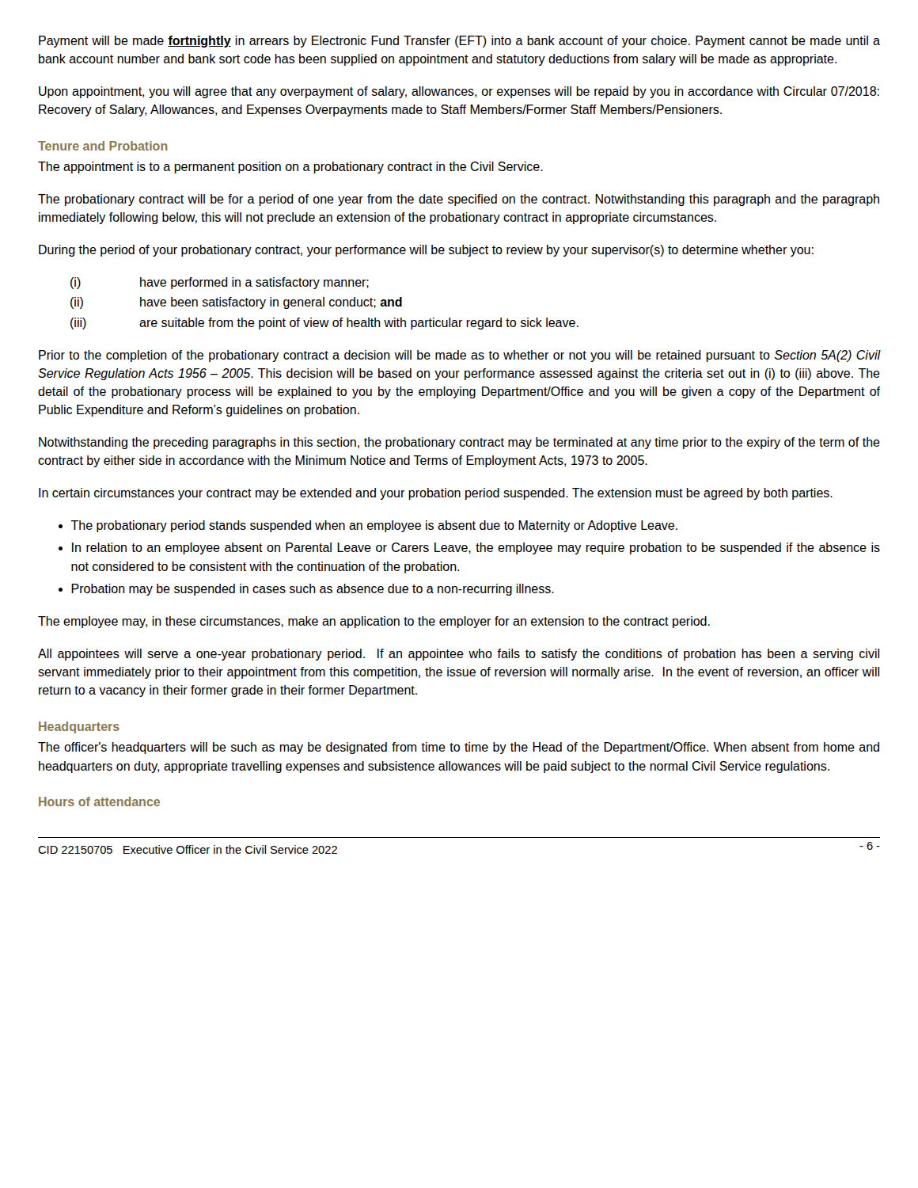Payment will be made fortnightly in arrears by Electronic Fund Transfer (EFT) into a bank account of your choice. Payment cannot be made until a bank account number and bank sort code has been supplied on appointment and statutory deductions from salary will be made as appropriate.
Upon appointment, you will agree that any overpayment of salary, allowances, or expenses will be repaid by you in accordance with Circular 07/2018: Recovery of Salary, Allowances, and Expenses Overpayments made to Staff Members/Former Staff Members/Pensioners.
Tenure and Probation
The appointment is to a permanent position on a probationary contract in the Civil Service.
The probationary contract will be for a period of one year from the date specified on the contract. Notwithstanding this paragraph and the paragraph immediately following below, this will not preclude an extension of the probationary contract in appropriate circumstances.
During the period of your probationary contract, your performance will be subject to review by your supervisor(s) to determine whether you:
(i) have performed in a satisfactory manner;
(ii) have been satisfactory in general conduct; and
(iii) are suitable from the point of view of health with particular regard to sick leave.
Prior to the completion of the probationary contract a decision will be made as to whether or not you will be retained pursuant to Section 5A(2) Civil Service Regulation Acts 1956 – 2005. This decision will be based on your performance assessed against the criteria set out in (i) to (iii) above. The detail of the probationary process will be explained to you by the employing Department/Office and you will be given a copy of the Department of Public Expenditure and Reform’s guidelines on probation.
Notwithstanding the preceding paragraphs in this section, the probationary contract may be terminated at any time prior to the expiry of the term of the contract by either side in accordance with the Minimum Notice and Terms of Employment Acts, 1973 to 2005.
In certain circumstances your contract may be extended and your probation period suspended. The extension must be agreed by both parties.
The probationary period stands suspended when an employee is absent due to Maternity or Adoptive Leave.
In relation to an employee absent on Parental Leave or Carers Leave, the employee may require probation to be suspended if the absence is not considered to be consistent with the continuation of the probation.
Probation may be suspended in cases such as absence due to a non-recurring illness.
The employee may, in these circumstances, make an application to the employer for an extension to the contract period.
All appointees will serve a one-year probationary period. If an appointee who fails to satisfy the conditions of probation has been a serving civil servant immediately prior to their appointment from this competition, the issue of reversion will normally arise. In the event of reversion, an officer will return to a vacancy in their former grade in their former Department.
Headquarters
The officer's headquarters will be such as may be designated from time to time by the Head of the Department/Office. When absent from home and headquarters on duty, appropriate travelling expenses and subsistence allowances will be paid subject to the normal Civil Service regulations.
Hours of attendance
CID 22150705 Executive Officer in the Civil Service 2022 - 6 -